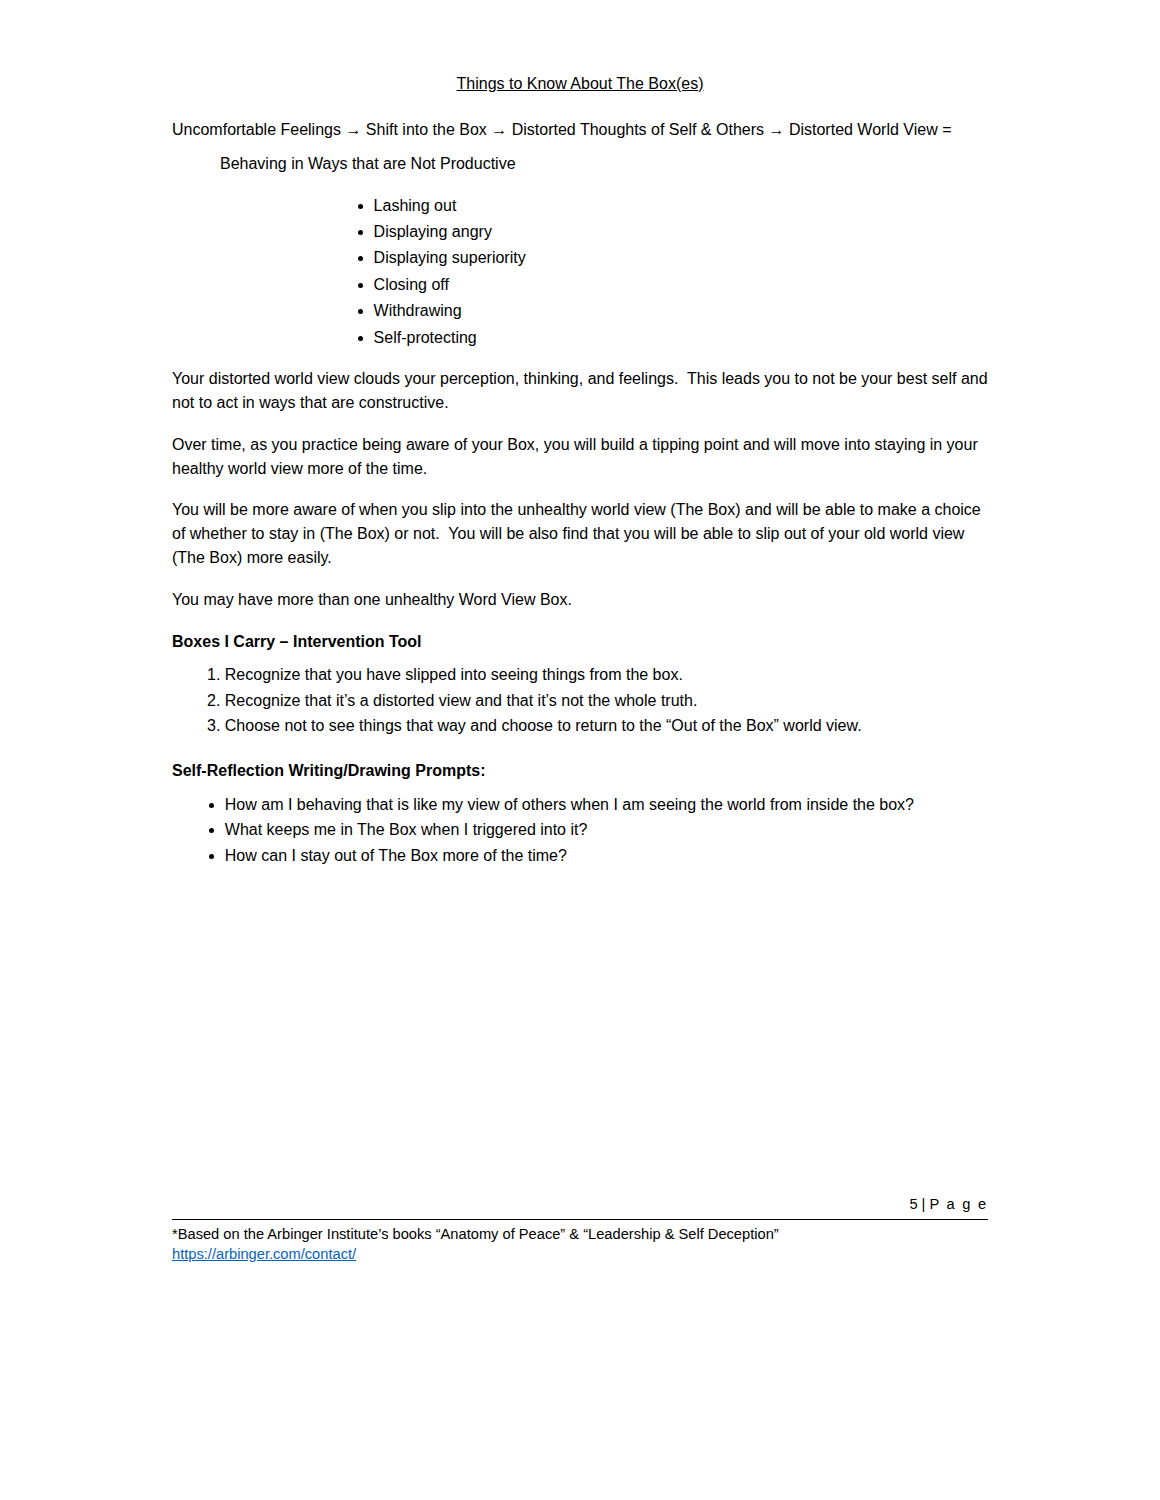Things to Know About The Box(es)
Uncomfortable Feelings → Shift into the Box → Distorted Thoughts of Self & Others → Distorted World View =
Behaving in Ways that are Not Productive
Lashing out
Displaying angry
Displaying superiority
Closing off
Withdrawing
Self-protecting
Your distorted world view clouds your perception, thinking, and feelings. This leads you to not be your best self and not to act in ways that are constructive.
Over time, as you practice being aware of your Box, you will build a tipping point and will move into staying in your healthy world view more of the time.
You will be more aware of when you slip into the unhealthy world view (The Box) and will be able to make a choice of whether to stay in (The Box) or not. You will be also find that you will be able to slip out of your old world view (The Box) more easily.
You may have more than one unhealthy Word View Box.
Boxes I Carry – Intervention Tool
Recognize that you have slipped into seeing things from the box.
Recognize that it’s a distorted view and that it’s not the whole truth.
Choose not to see things that way and choose to return to the “Out of the Box” world view.
Self-Reflection Writing/Drawing Prompts:
How am I behaving that is like my view of others when I am seeing the world from inside the box?
What keeps me in The Box when I triggered into it?
How can I stay out of The Box more of the time?
5 | P a g e
*Based on the Arbinger Institute’s books “Anatomy of Peace” & “Leadership & Self Deception”
https://arbinger.com/contact/